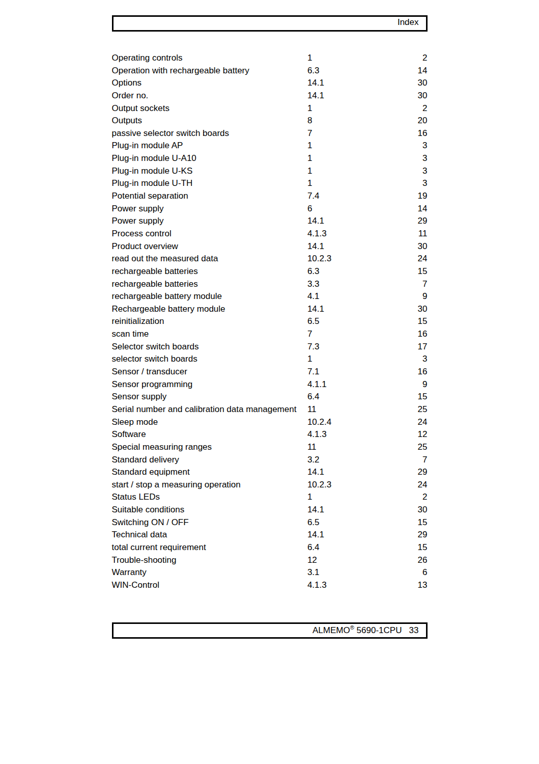Index
| Operating controls | 1 | 2 |
| Operation with rechargeable battery | 6.3 | 14 |
| Options | 14.1 | 30 |
| Order no. | 14.1 | 30 |
| Output sockets | 1 | 2 |
| Outputs | 8 | 20 |
| passive selector switch boards | 7 | 16 |
| Plug-in module AP | 1 | 3 |
| Plug-in module U-A10 | 1 | 3 |
| Plug-in module U-KS | 1 | 3 |
| Plug-in module U-TH | 1 | 3 |
| Potential separation | 7.4 | 19 |
| Power supply | 6 | 14 |
| Power supply | 14.1 | 29 |
| Process control | 4.1.3 | 11 |
| Product overview | 14.1 | 30 |
| read out the measured data | 10.2.3 | 24 |
| rechargeable batteries | 6.3 | 15 |
| rechargeable batteries | 3.3 | 7 |
| rechargeable battery module | 4.1 | 9 |
| Rechargeable battery module | 14.1 | 30 |
| reinitialization | 6.5 | 15 |
| scan time | 7 | 16 |
| Selector switch boards | 7.3 | 17 |
| selector switch boards | 1 | 3 |
| Sensor / transducer | 7.1 | 16 |
| Sensor programming | 4.1.1 | 9 |
| Sensor supply | 6.4 | 15 |
| Serial number and calibration data management | 11 | 25 |
| Sleep mode | 10.2.4 | 24 |
| Software | 4.1.3 | 12 |
| Special measuring ranges | 11 | 25 |
| Standard delivery | 3.2 | 7 |
| Standard equipment | 14.1 | 29 |
| start / stop a measuring operation | 10.2.3 | 24 |
| Status LEDs | 1 | 2 |
| Suitable conditions | 14.1 | 30 |
| Switching ON / OFF | 6.5 | 15 |
| Technical data | 14.1 | 29 |
| total current requirement | 6.4 | 15 |
| Trouble-shooting | 12 | 26 |
| Warranty | 3.1 | 6 |
| WIN-Control | 4.1.3 | 13 |
ALMEMO® 5690-1CPU 33